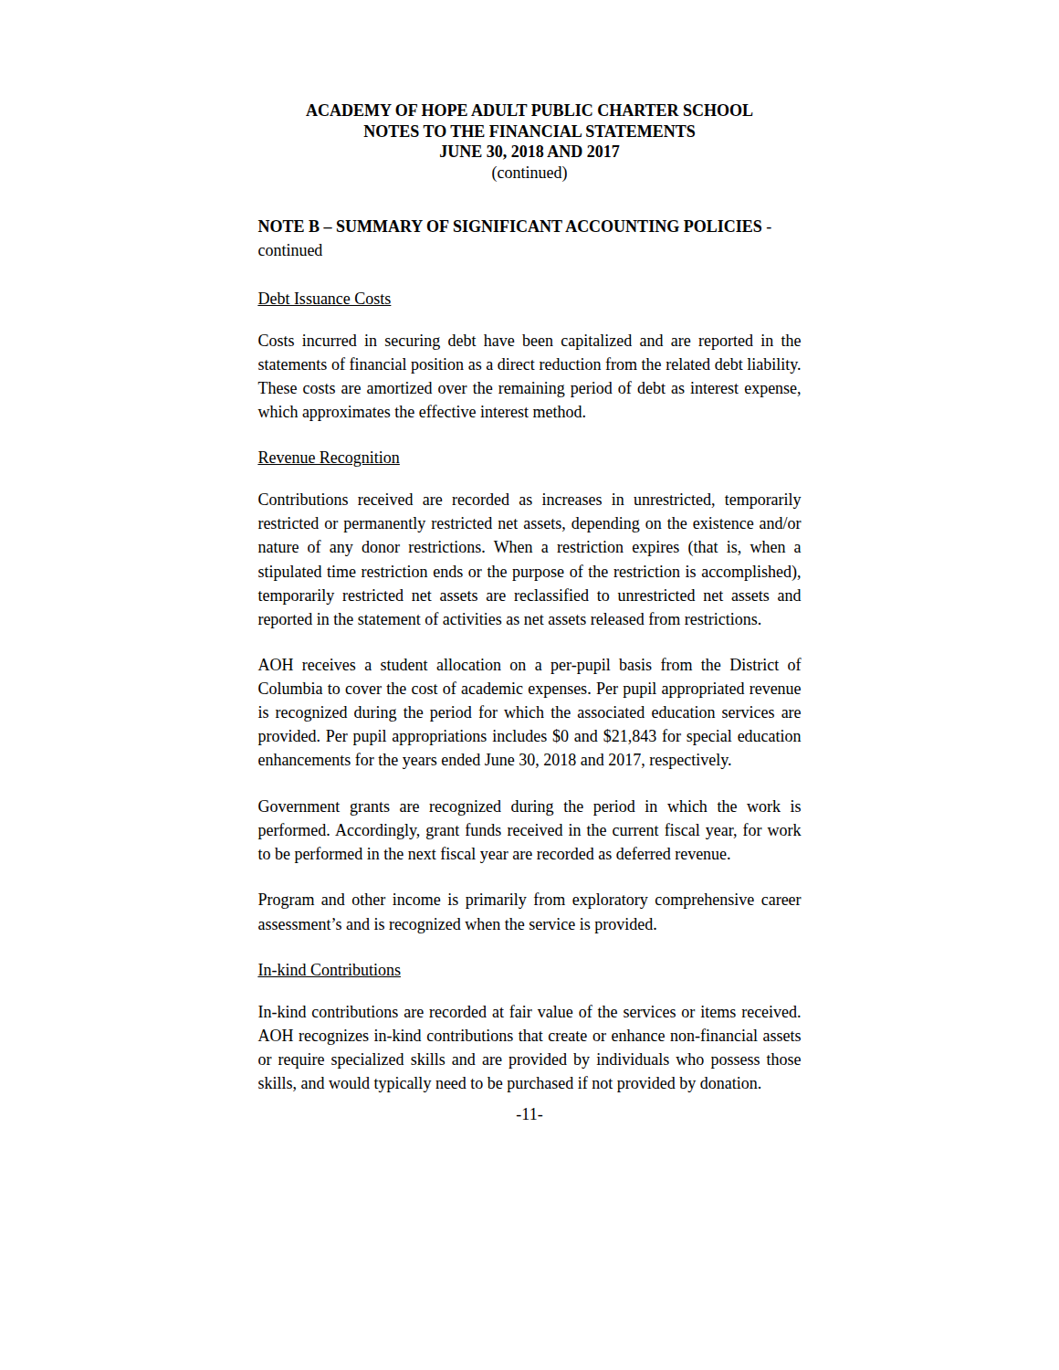ACADEMY OF HOPE ADULT PUBLIC CHARTER SCHOOL
NOTES TO THE FINANCIAL STATEMENTS
JUNE 30, 2018 AND 2017
(continued)
NOTE B – SUMMARY OF SIGNIFICANT ACCOUNTING POLICIES - continued
Debt Issuance Costs
Costs incurred in securing debt have been capitalized and are reported in the statements of financial position as a direct reduction from the related debt liability. These costs are amortized over the remaining period of debt as interest expense, which approximates the effective interest method.
Revenue Recognition
Contributions received are recorded as increases in unrestricted, temporarily restricted or permanently restricted net assets, depending on the existence and/or nature of any donor restrictions. When a restriction expires (that is, when a stipulated time restriction ends or the purpose of the restriction is accomplished), temporarily restricted net assets are reclassified to unrestricted net assets and reported in the statement of activities as net assets released from restrictions.
AOH receives a student allocation on a per-pupil basis from the District of Columbia to cover the cost of academic expenses. Per pupil appropriated revenue is recognized during the period for which the associated education services are provided. Per pupil appropriations includes $0 and $21,843 for special education enhancements for the years ended June 30, 2018 and 2017, respectively.
Government grants are recognized during the period in which the work is performed. Accordingly, grant funds received in the current fiscal year, for work to be performed in the next fiscal year are recorded as deferred revenue.
Program and other income is primarily from exploratory comprehensive career assessment’s and is recognized when the service is provided.
In-kind Contributions
In-kind contributions are recorded at fair value of the services or items received. AOH recognizes in-kind contributions that create or enhance non-financial assets or require specialized skills and are provided by individuals who possess those skills, and would typically need to be purchased if not provided by donation.
-11-